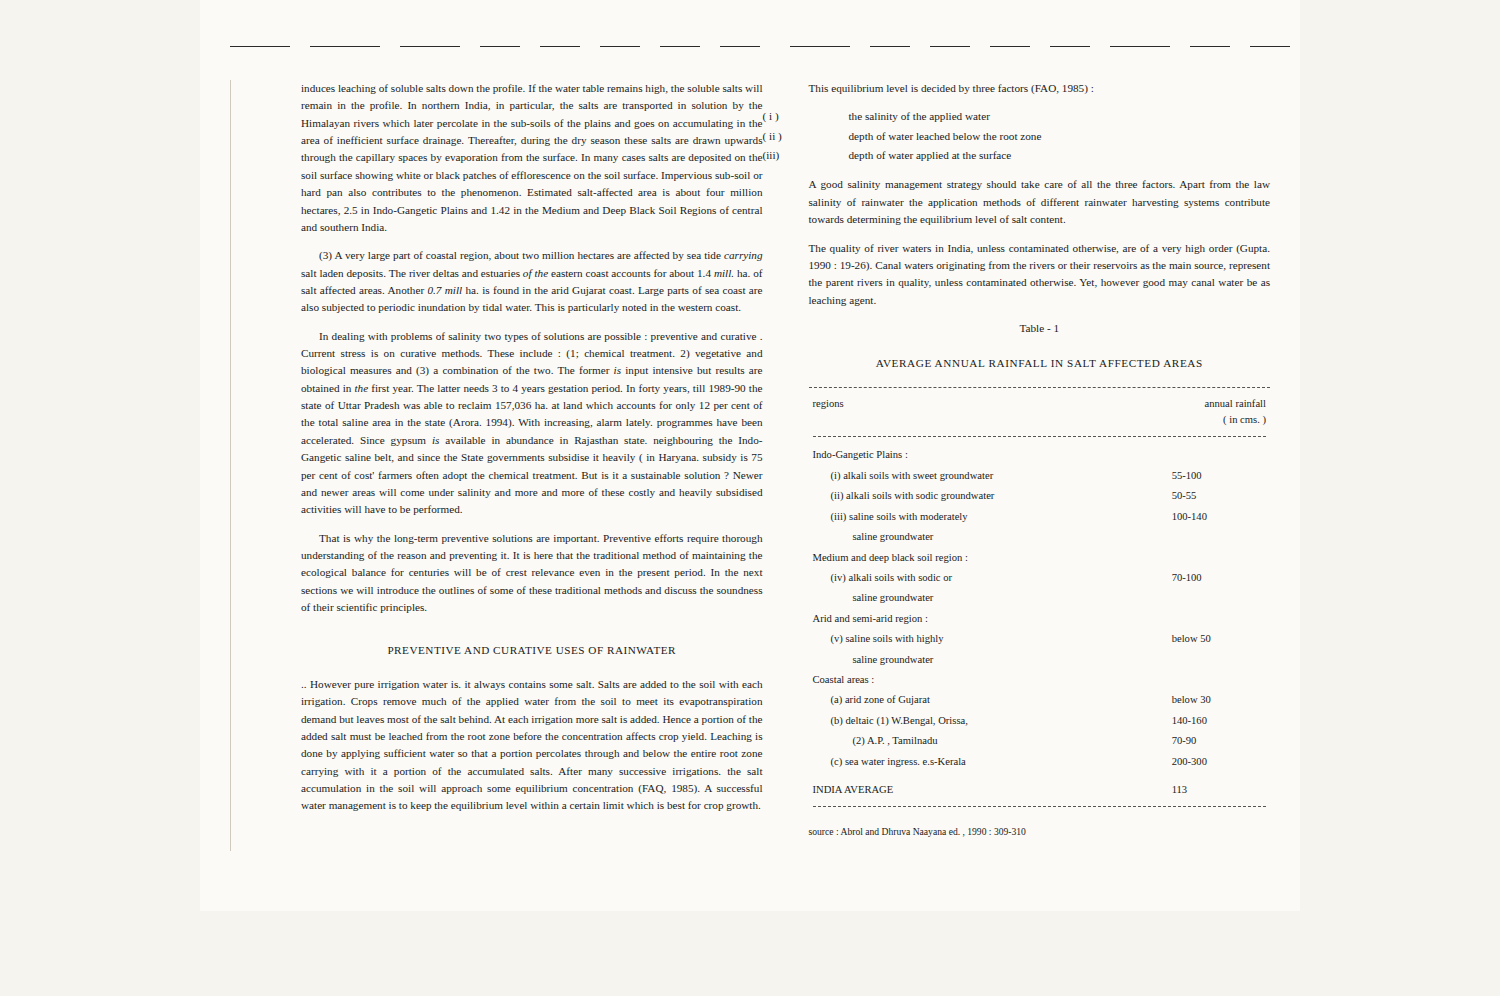induces leaching of soluble salts down the profile. If the water table remains high, the soluble salts will remain in the profile. In northern India, in particular, the salts are transported in solution by the Himalayan rivers which later percolate in the sub-soils of the plains and goes on accumulating in the area of inefficient surface drainage. Thereafter, during the dry season these salts are drawn upwards through the capillary spaces by evaporation from the surface. In many cases salts are deposited on the soil surface showing white or black patches of efflorescence on the soil surface. Impervious sub-soil or hard pan also contributes to the phenomenon. Estimated salt-affected area is about four million hectares, 2.5 in Indo-Gangetic Plains and 1.42 in the Medium and Deep Black Soil Regions of central and southern India.
(3) A very large part of coastal region, about two million hectares are affected by sea tide carrying salt laden deposits. The river deltas and estuaries of the eastern coast accounts for about 1.4 mill. ha. of salt affected areas. Another 0.7 mill ha. is found in the arid Gujarat coast. Large parts of sea coast are also subjected to periodic inundation by tidal water. This is particularly noted in the western coast.
In dealing with problems of salinity two types of solutions are possible : preventive and curative . Current stress is on curative methods. These include : (1; chemical treatment. 2) vegetative and biological measures and (3) a combination of the two. The former is input intensive but results are obtained in the first year. The latter needs 3 to 4 years gestation period. In forty years, till 1989-90 the state of Uttar Pradesh was able to reclaim 157,036 ha. at land which accounts for only 12 per cent of the total saline area in the state (Arora. 1994). With increasing, alarm lately. programmes have been accelerated. Since gypsum is available in abundance in Rajasthan state. neighbouring the Indo-Gangetic saline belt, and since the State governments subsidise it heavily ( in Haryana. subsidy is 75 per cent of cost' farmers often adopt the chemical treatment. But is it a sustainable solution ? Newer and newer areas will come under salinity and more and more of these costly and heavily subsidised activities will have to be performed.
That is why the long-term preventive solutions are important. Preventive efforts require thorough understanding of the reason and preventing it. It is here that the traditional method of maintaining the ecological balance for centuries will be of crest relevance even in the present period. In the next sections we will introduce the outlines of some of these traditional methods and discuss the soundness of their scientific principles.
Preventive and Curative Uses of Rainwater
.. However pure irrigation water is. it always contains some salt. Salts are added to the soil with each irrigation. Crops remove much of the applied water from the soil to meet its evapotranspiration demand but leaves most of the salt behind. At each irrigation more salt is added. Hence a portion of the added salt must be leached from the root zone before the concentration affects crop yield. Leaching is done by applying sufficient water so that a portion percolates through and below the entire root zone carrying with it a portion of the accumulated salts. After many successive irrigations. the salt accumulation in the soil will approach some equilibrium concentration (FAQ, 1985). A successful water management is to keep the equilibrium level within a certain limit which is best for crop growth.
This equilibrium level is decided by three factors (FAO, 1985) :
( i ) the salinity of the applied water
( ii ) depth of water leached below the root zone
(iii) depth of water applied at the surface
A good salinity management strategy should take care of all the three factors. Apart from the law salinity of rainwater the application methods of different rainwater harvesting systems contribute towards determining the equilibrium level of salt content.
The quality of river waters in India, unless contaminated otherwise, are of a very high order (Gupta. 1990 : 19-26). Canal waters originating from the rivers or their reservoirs as the main source, represent the parent rivers in quality, unless contaminated otherwise. Yet, however good may canal water be as leaching agent.
Table - 1
AVERAGE ANNUAL RAINFALL IN SALT AFFECTED AREAS
| regions | annual rainfall ( in cms. ) |
| --- | --- |
| Indo-Gangetic Plains : | |
| (i) alkali soils with sweet groundwater | 55-100 |
| (ii) alkali soils with sodic groundwater | 50-55 |
| (iii) saline soils with moderately | 100-140 |
| saline groundwater | |
| Medium and deep black soil region : | |
| (iv) alkali soils with sodic or | 70-100 |
| saline groundwater | |
| Arid and semi-arid region : | |
| (v) saline soils with highly | below 50 |
| saline groundwater | |
| Coastal areas : | |
| (a) arid zone of Gujarat | below 30 |
| (b) deltaic (1) W.Bengal, Orissa, | 140-160 |
| (2) A.P. , Tamilnadu | 70-90 |
| (c) sea water ingress. e.s-Kerala | 200-300 |
| INDIA AVERAGE | 113 |
source : Abrol and Dhruva Naayana ed. , 1990 : 309-310